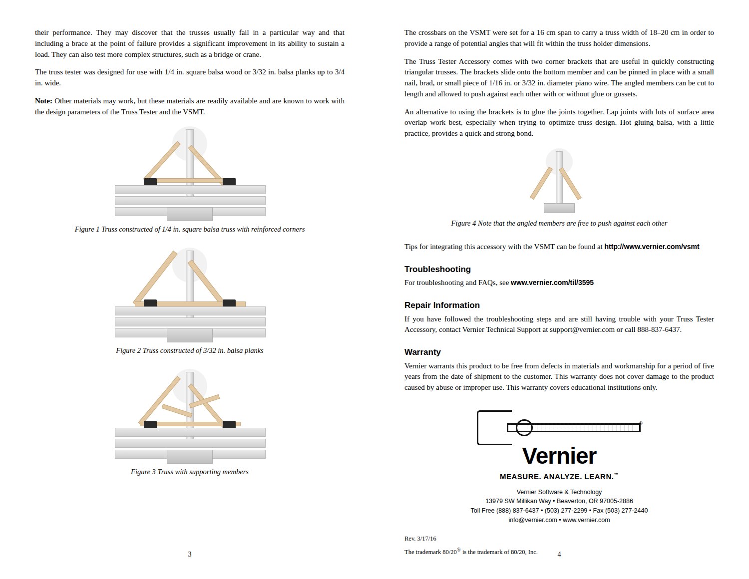their performance. They may discover that the trusses usually fail in a particular way and that including a brace at the point of failure provides a significant improvement in its ability to sustain a load. They can also test more complex structures, such as a bridge or crane.
The truss tester was designed for use with 1/4 in. square balsa wood or 3/32 in. balsa planks up to 3/4 in. wide.
Note: Other materials may work, but these materials are readily available and are known to work with the design parameters of the Truss Tester and the VSMT.
Figure 1 Truss constructed of 1/4 in. square balsa truss with reinforced corners
Figure 2 Truss constructed of 3/32 in. balsa planks
Figure 3 Truss with supporting members
3
The crossbars on the VSMT were set for a 16 cm span to carry a truss width of 18–20 cm in order to provide a range of potential angles that will fit within the truss holder dimensions.
The Truss Tester Accessory comes with two corner brackets that are useful in quickly constructing triangular trusses. The brackets slide onto the bottom member and can be pinned in place with a small nail, brad, or small piece of 1/16 in. or 3/32 in. diameter piano wire. The angled members can be cut to length and allowed to push against each other with or without glue or gussets.
An alternative to using the brackets is to glue the joints together. Lap joints with lots of surface area overlap work best, especially when trying to optimize truss design. Hot gluing balsa, with a little practice, provides a quick and strong bond.
Figure 4 Note that the angled members are free to push against each other
Tips for integrating this accessory with the VSMT can be found at http://www.vernier.com/vsmt
Troubleshooting
For troubleshooting and FAQs, see www.vernier.com/til/3595
Repair Information
If you have followed the troubleshooting steps and are still having trouble with your Truss Tester Accessory, contact Vernier Technical Support at support@vernier.com or call 888-837-6437.
Warranty
Vernier warrants this product to be free from defects in materials and workmanship for a period of five years from the date of shipment to the customer. This warranty does not cover damage to the product caused by abuse or improper use. This warranty covers educational institutions only.
®
Vernier
MEASURE. ANALYZE. LEARN.™
Vernier Software & Technology
13979 SW Millikan Way • Beaverton, OR 97005-2886
Toll Free (888) 837-6437 • (503) 277-2299 • Fax (503) 277-2440
info@vernier.com • www.vernier.com
Rev. 3/17/16
The trademark 80/20® is the trademark of 80/20, Inc.
4